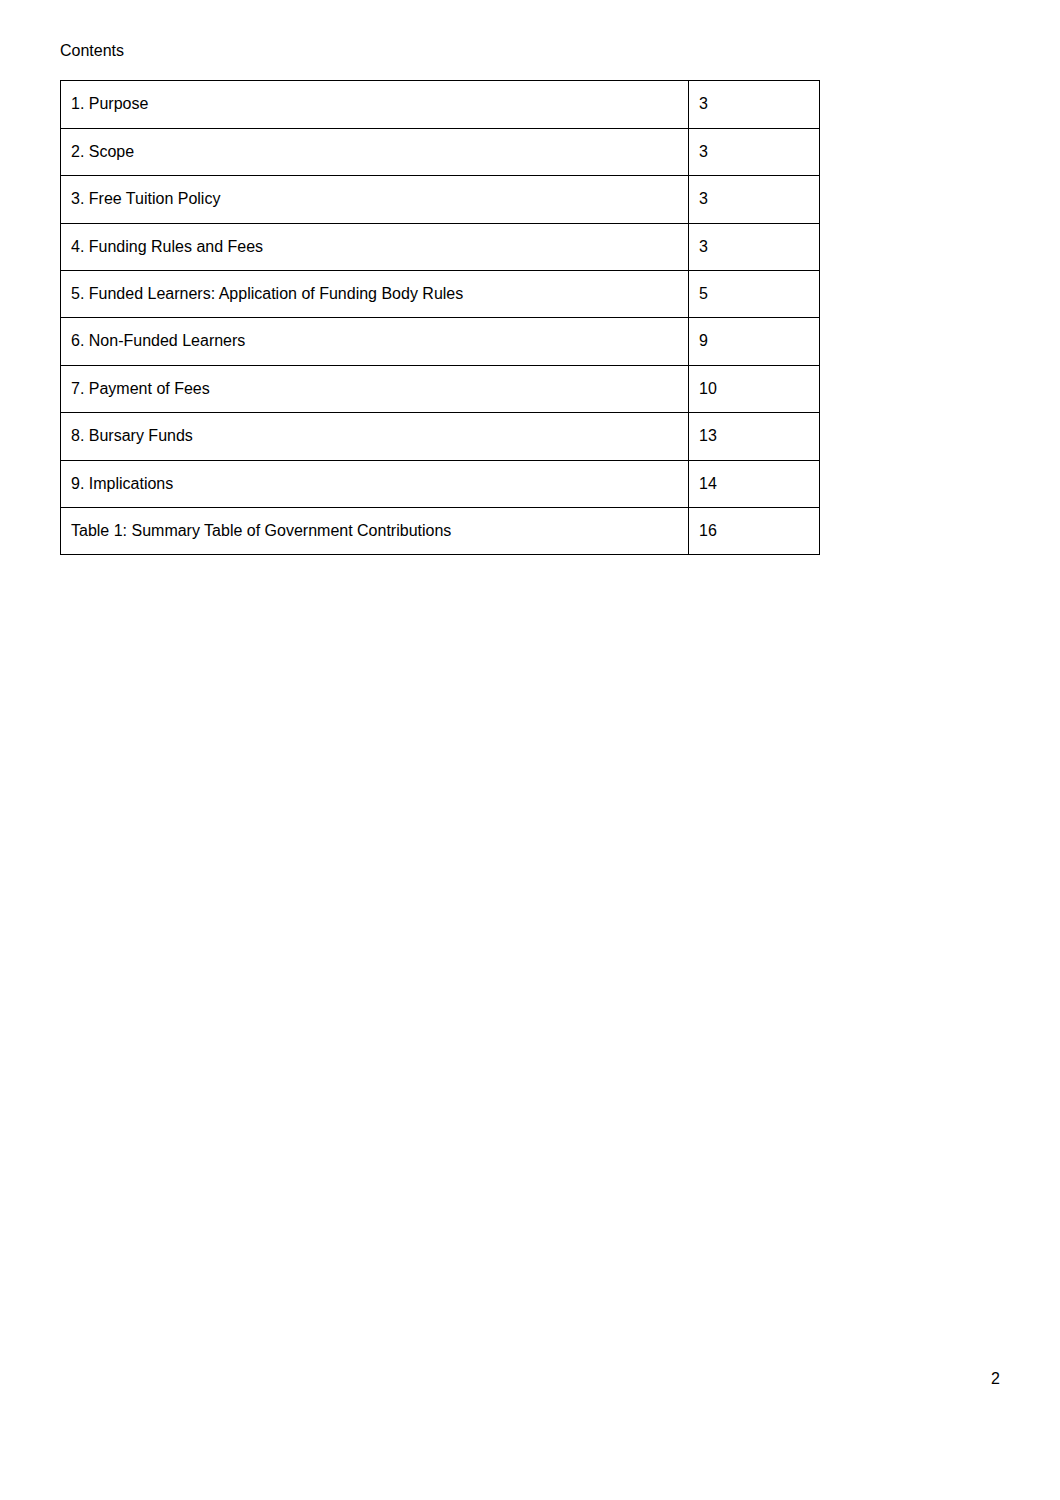Contents
| 1. Purpose | 3 |
| 2. Scope | 3 |
| 3. Free Tuition Policy | 3 |
| 4. Funding Rules and Fees | 3 |
| 5. Funded Learners: Application of Funding Body Rules | 5 |
| 6. Non-Funded Learners | 9 |
| 7. Payment of Fees | 10 |
| 8. Bursary Funds | 13 |
| 9. Implications | 14 |
| Table 1: Summary Table of Government Contributions | 16 |
2